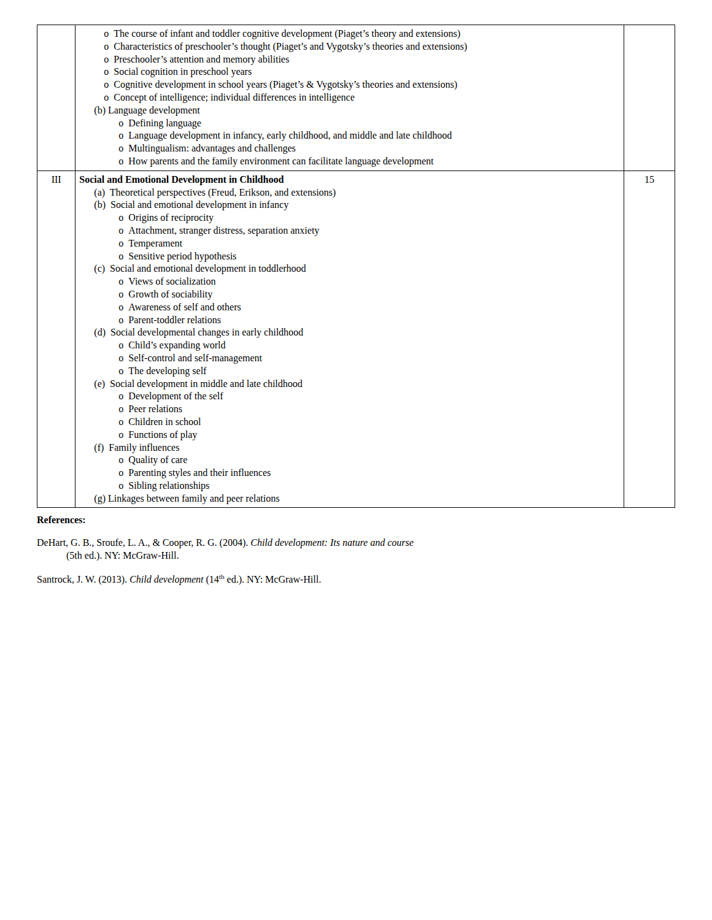| | The course of infant and toddler cognitive development (Piaget’s theory and extensions) Characteristics of preschooler’s thought (Piaget’s and Vygotsky’s theories and extensions) Preschooler’s attention and memory abilities Social cognition in preschool years Cognitive development in school years (Piaget’s & Vygotsky’s theories and extensions) Concept of intelligence; individual differences in intelligence (b) Language development Defining language Language development in infancy, early childhood, and middle and late childhood Multingualism: advantages and challenges How parents and the family environment can facilitate language development | |
| III | Social and Emotional Development in Childhood (a) Theoretical perspectives (Freud, Erikson, and extensions) (b) Social and emotional development in infancy Origins of reciprocity Attachment, stranger distress, separation anxiety Temperament Sensitive period hypothesis (c) Social and emotional development in toddlerhood Views of socialization Growth of sociability Awareness of self and others Parent-toddler relations (d) Social developmental changes in early childhood Child’s expanding world Self-control and self-management The developing self (e) Social development in middle and late childhood Development of the self Peer relations Children in school Functions of play (f) Family influences Quality of care Parenting styles and their influences Sibling relationships (g) Linkages between family and peer relations | 15 |
References:
DeHart, G. B., Sroufe, L. A., & Cooper, R. G. (2004). Child development: Its nature and course (5th ed.). NY: McGraw-Hill.
Santrock, J. W. (2013). Child development (14th ed.). NY: McGraw-Hill.